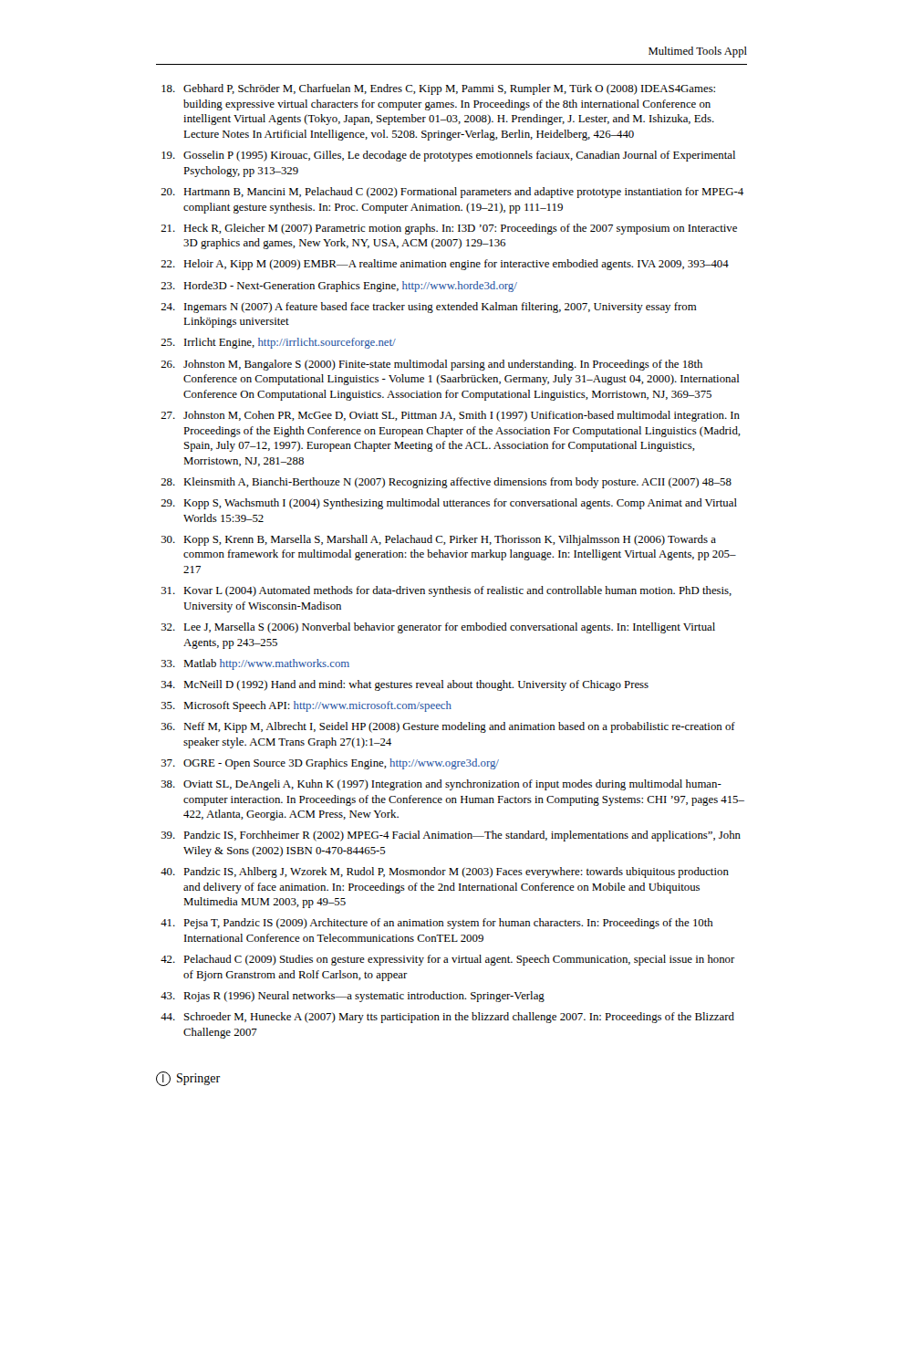Multimed Tools Appl
18. Gebhard P, Schröder M, Charfuelan M, Endres C, Kipp M, Pammi S, Rumpler M, Türk O (2008) IDEAS4Games: building expressive virtual characters for computer games. In Proceedings of the 8th international Conference on intelligent Virtual Agents (Tokyo, Japan, September 01–03, 2008). H. Prendinger, J. Lester, and M. Ishizuka, Eds. Lecture Notes In Artificial Intelligence, vol. 5208. Springer-Verlag, Berlin, Heidelberg, 426–440
19. Gosselin P (1995) Kirouac, Gilles, Le decodage de prototypes emotionnels faciaux, Canadian Journal of Experimental Psychology, pp 313–329
20. Hartmann B, Mancini M, Pelachaud C (2002) Formational parameters and adaptive prototype instantiation for MPEG-4 compliant gesture synthesis. In: Proc. Computer Animation. (19–21), pp 111–119
21. Heck R, Gleicher M (2007) Parametric motion graphs. In: I3D ’07: Proceedings of the 2007 symposium on Interactive 3D graphics and games, New York, NY, USA, ACM (2007) 129–136
22. Heloir A, Kipp M (2009) EMBR—A realtime animation engine for interactive embodied agents. IVA 2009, 393–404
23. Horde3D - Next-Generation Graphics Engine, http://www.horde3d.org/
24. Ingemars N (2007) A feature based face tracker using extended Kalman filtering, 2007, University essay from Linköpings universitet
25. Irrlicht Engine, http://irrlicht.sourceforge.net/
26. Johnston M, Bangalore S (2000) Finite-state multimodal parsing and understanding. In Proceedings of the 18th Conference on Computational Linguistics - Volume 1 (Saarbrücken, Germany, July 31–August 04, 2000). International Conference On Computational Linguistics. Association for Computational Linguistics, Morristown, NJ, 369–375
27. Johnston M, Cohen PR, McGee D, Oviatt SL, Pittman JA, Smith I (1997) Unification-based multimodal integration. In Proceedings of the Eighth Conference on European Chapter of the Association For Computational Linguistics (Madrid, Spain, July 07–12, 1997). European Chapter Meeting of the ACL. Association for Computational Linguistics, Morristown, NJ, 281–288
28. Kleinsmith A, Bianchi-Berthouze N (2007) Recognizing affective dimensions from body posture. ACII (2007) 48–58
29. Kopp S, Wachsmuth I (2004) Synthesizing multimodal utterances for conversational agents. Comp Animat and Virtual Worlds 15:39–52
30. Kopp S, Krenn B, Marsella S, Marshall A, Pelachaud C, Pirker H, Thorisson K, Vilhjalmsson H (2006) Towards a common framework for multimodal generation: the behavior markup language. In: Intelligent Virtual Agents, pp 205–217
31. Kovar L (2004) Automated methods for data-driven synthesis of realistic and controllable human motion. PhD thesis, University of Wisconsin-Madison
32. Lee J, Marsella S (2006) Nonverbal behavior generator for embodied conversational agents. In: Intelligent Virtual Agents, pp 243–255
33. Matlab http://www.mathworks.com
34. McNeill D (1992) Hand and mind: what gestures reveal about thought. University of Chicago Press
35. Microsoft Speech API: http://www.microsoft.com/speech
36. Neff M, Kipp M, Albrecht I, Seidel HP (2008) Gesture modeling and animation based on a probabilistic re-creation of speaker style. ACM Trans Graph 27(1):1–24
37. OGRE - Open Source 3D Graphics Engine, http://www.ogre3d.org/
38. Oviatt SL, DeAngeli A, Kuhn K (1997) Integration and synchronization of input modes during multimodal human-computer interaction. In Proceedings of the Conference on Human Factors in Computing Systems: CHI ’97, pages 415–422, Atlanta, Georgia. ACM Press, New York.
39. Pandzic IS, Forchheimer R (2002) MPEG-4 Facial Animation—The standard, implementations and applications”, John Wiley & Sons (2002) ISBN 0-470-84465-5
40. Pandzic IS, Ahlberg J, Wzorek M, Rudol P, Mosmondor M (2003) Faces everywhere: towards ubiquitous production and delivery of face animation. In: Proceedings of the 2nd International Conference on Mobile and Ubiquitous Multimedia MUM 2003, pp 49–55
41. Pejsa T, Pandzic IS (2009) Architecture of an animation system for human characters. In: Proceedings of the 10th International Conference on Telecommunications ConTEL 2009
42. Pelachaud C (2009) Studies on gesture expressivity for a virtual agent. Speech Communication, special issue in honor of Bjorn Granstrom and Rolf Carlson, to appear
43. Rojas R (1996) Neural networks—a systematic introduction. Springer-Verlag
44. Schroeder M, Hunecke A (2007) Mary tts participation in the blizzard challenge 2007. In: Proceedings of the Blizzard Challenge 2007
Springer